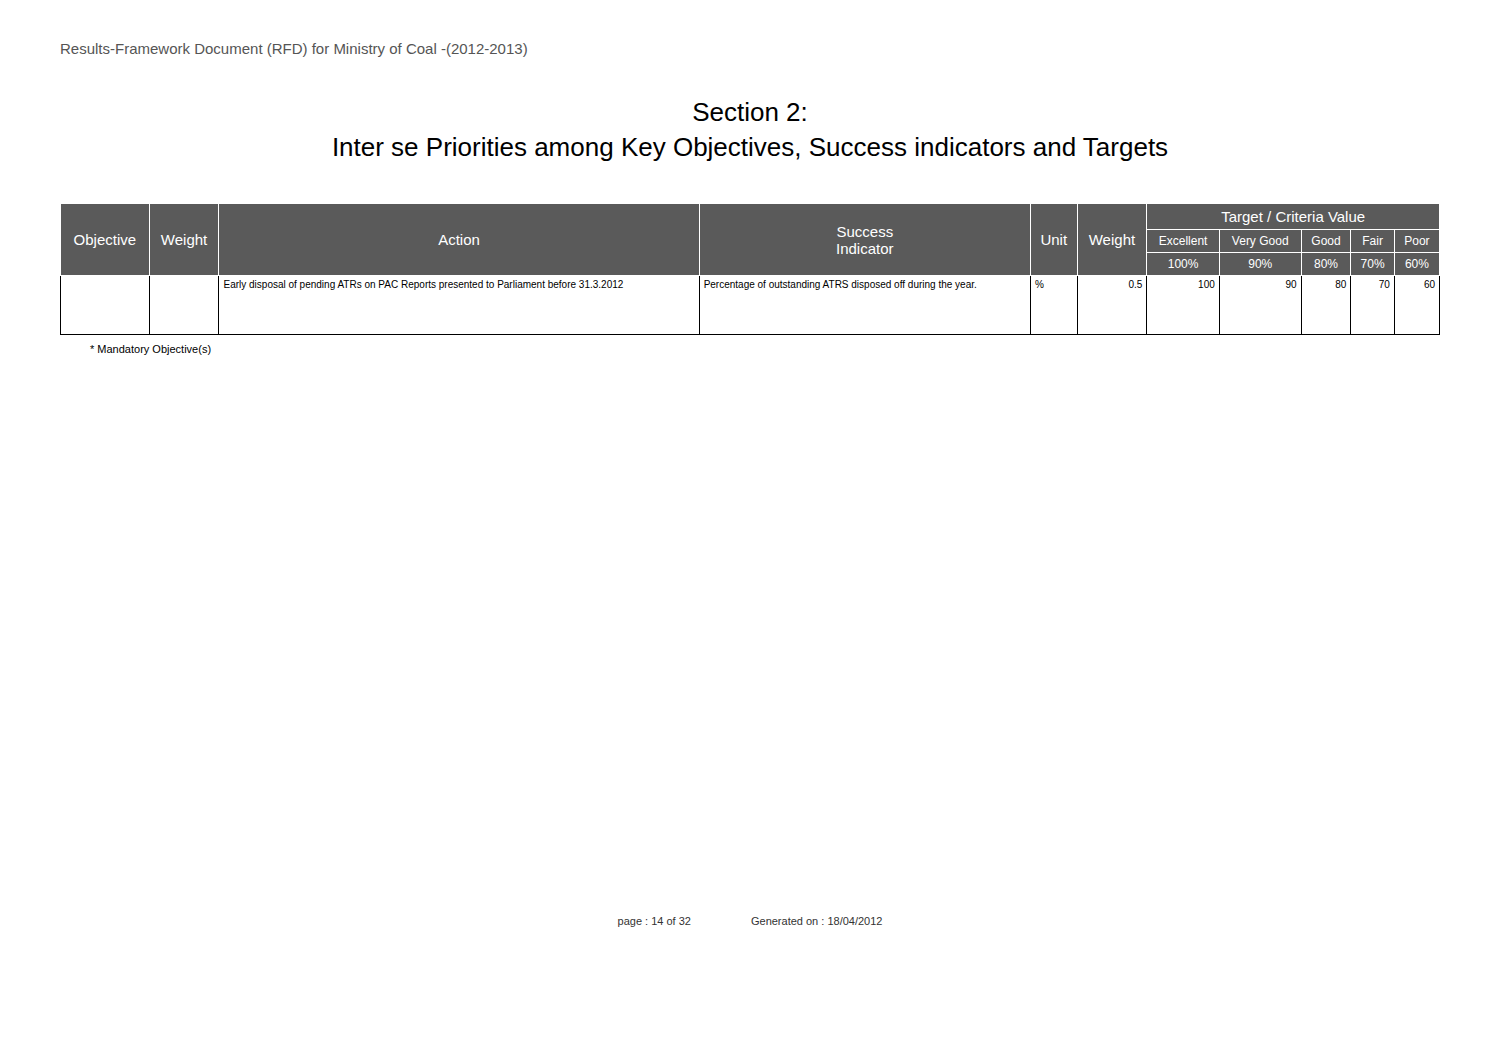Results-Framework Document (RFD) for Ministry of Coal -(2012-2013)
Section 2:
Inter se Priorities among Key Objectives, Success indicators and Targets
| Objective | Weight | Action | Success Indicator | Unit | Weight | Target / Criteria Value |
| --- | --- | --- | --- | --- | --- | --- |
| Excellent | Very Good | Good | Fair | Poor |
| 100% | 90% | 80% | 70% | 60% |
| | | Early disposal of pending ATRs on PAC Reports presented to Parliament before 31.3.2012 | Percentage of outstanding ATRS disposed off during the year. | % | 0.5 | 100 | 90 | 80 | 70 | 60 |
* Mandatory Objective(s)
page : 14 of 32 Generated on : 18/04/2012